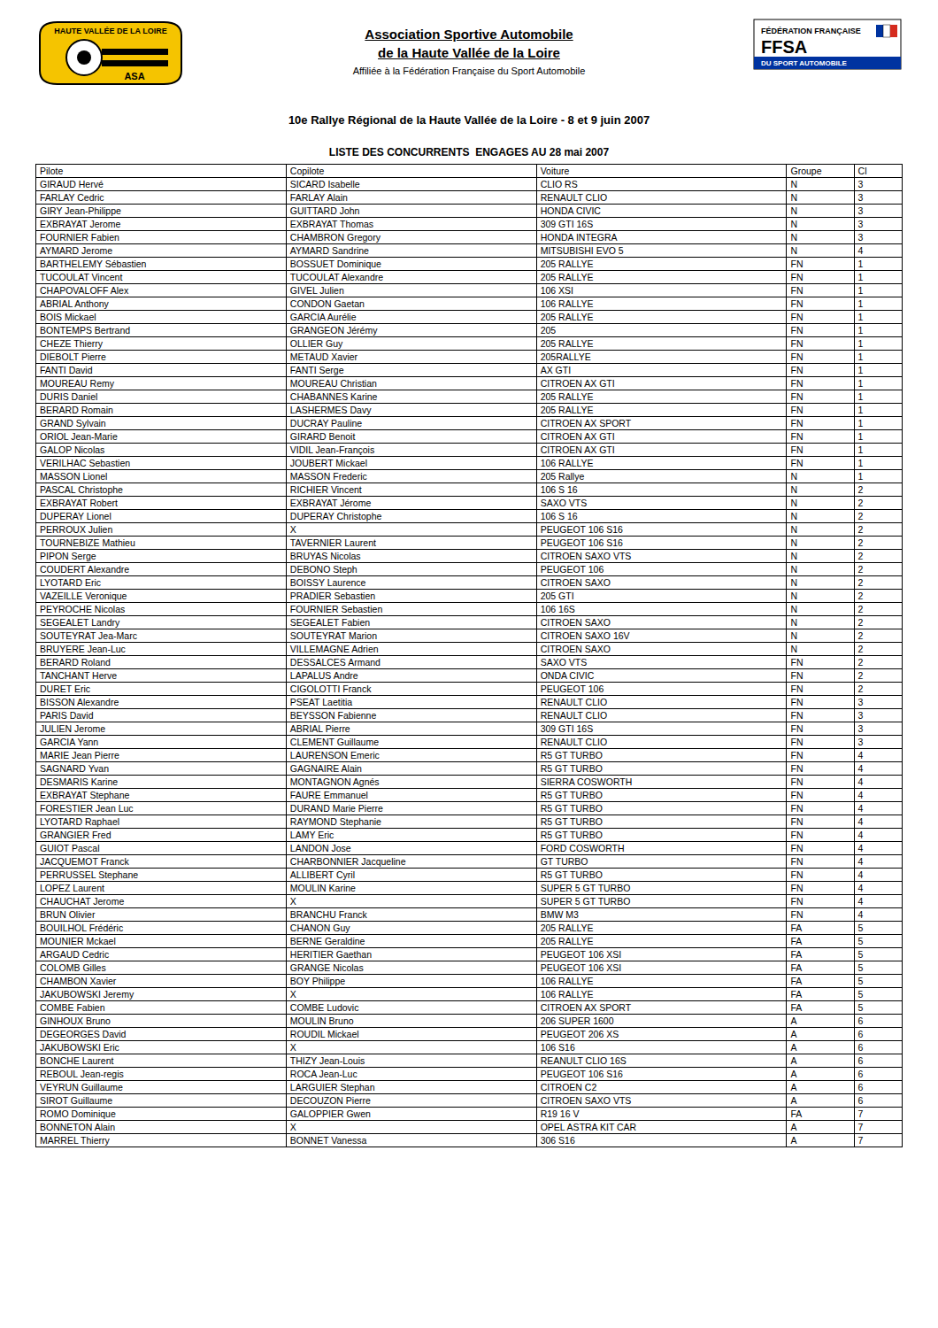HAUTE VALLÉE DE LA LOIRE ASA
Association Sportive Automobile
de la Haute Vallée de la Loire
Affiliée à la Fédération Française du Sport Automobile
FÉDÉRATION FRANÇAISE FFSA DU SPORT AUTOMOBILE
10e Rallye Régional de la Haute Vallée de la Loire - 8 et 9 juin 2007
LISTE DES CONCURRENTS ENGAGES AU 28 mai 2007
| Pilote | Copilote | Voiture | Groupe | Cl |
| --- | --- | --- | --- | --- |
| GIRAUD Hervé | SICARD Isabelle | CLIO RS | N | 3 |
| FARLAY Cedric | FARLAY Alain | RENAULT CLIO | N | 3 |
| GIRY Jean-Philippe | GUITTARD John | HONDA CIVIC | N | 3 |
| EXBRAYAT Jerome | EXBRAYAT Thomas | 309 GTI 16S | N | 3 |
| FOURNIER Fabien | CHAMBRON Gregory | HONDA INTEGRA | N | 3 |
| AYMARD Jerome | AYMARD Sandrine | MITSUBISHI EVO 5 | N | 4 |
| BARTHELEMY Sébastien | BOSSUET Dominique | 205 RALLYE | FN | 1 |
| TUCOULAT Vincent | TUCOULAT Alexandre | 205 RALLYE | FN | 1 |
| CHAPOVALOFF Alex | GIVEL Julien | 106 XSI | FN | 1 |
| ABRIAL Anthony | CONDON Gaetan | 106 RALLYE | FN | 1 |
| BOIS Mickael | GARCIA Aurélie | 205 RALLYE | FN | 1 |
| BONTEMPS Bertrand | GRANGEON Jérémy | 205 | FN | 1 |
| CHEZE Thierry | OLLIER Guy | 205 RALLYE | FN | 1 |
| DIEBOLT Pierre | METAUD Xavier | 205RALLYE | FN | 1 |
| FANTI David | FANTI Serge | AX GTI | FN | 1 |
| MOUREAU Remy | MOUREAU Christian | CITROEN AX GTI | FN | 1 |
| DURIS Daniel | CHABANNES Karine | 205 RALLYE | FN | 1 |
| BERARD Romain | LASHERMES Davy | 205 RALLYE | FN | 1 |
| GRAND Sylvain | DUCRAY Pauline | CITROEN AX SPORT | FN | 1 |
| ORIOL Jean-Marie | GIRARD Benoit | CITROEN AX GTI | FN | 1 |
| GALOP Nicolas | VIDIL Jean-François | CITROEN AX GTI | FN | 1 |
| VERILHAC Sebastien | JOUBERT Mickael | 106 RALLYE | FN | 1 |
| MASSON Lionel | MASSON Frederic | 205 Rallye | N | 1 |
| PASCAL Christophe | RICHIER Vincent | 106 S 16 | N | 2 |
| EXBRAYAT Robert | EXBRAYAT Jérome | SAXO VTS | N | 2 |
| DUPERAY Lionel | DUPERAY Christophe | 106 S 16 | N | 2 |
| PERROUX Julien | X | PEUGEOT 106 S16 | N | 2 |
| TOURNEBIZE Mathieu | TAVERNIER Laurent | PEUGEOT 106 S16 | N | 2 |
| PIPON Serge | BRUYAS Nicolas | CITROEN SAXO VTS | N | 2 |
| COUDERT Alexandre | DEBONO Steph | PEUGEOT 106 | N | 2 |
| LYOTARD Eric | BOISSY Laurence | CITROEN SAXO | N | 2 |
| VAZEILLE Veronique | PRADIER Sebastien | 205 GTI | N | 2 |
| PEYROCHE Nicolas | FOURNIER Sebastien | 106 16S | N | 2 |
| SEGEALET Landry | SEGEALET Fabien | CITROEN SAXO | N | 2 |
| SOUTEYRAT Jea-Marc | SOUTEYRAT Marion | CITROEN SAXO 16V | N | 2 |
| BRUYERE Jean-Luc | VILLEMAGNE Adrien | CITROEN SAXO | N | 2 |
| BERARD Roland | DESSALCES Armand | SAXO VTS | FN | 2 |
| TANCHANT Herve | LAPALUS Andre | ONDA CIVIC | FN | 2 |
| DURET Eric | CIGOLOTTI Franck | PEUGEOT 106 | FN | 2 |
| BISSON Alexandre | PSEAT Laetitia | RENAULT CLIO | FN | 3 |
| PARIS David | BEYSSON Fabienne | RENAULT CLIO | FN | 3 |
| JULIEN Jerome | ABRIAL Pierre | 309 GTI 16S | FN | 3 |
| GARCIA Yann | CLEMENT Guillaume | RENAULT CLIO | FN | 3 |
| MARIE Jean Pierre | LAURENSON Emeric | R5 GT TURBO | FN | 4 |
| SAGNARD Yvan | GAGNAIRE Alain | R5 GT TURBO | FN | 4 |
| DESMARIS Karine | MONTAGNON Agnés | SIERRA COSWORTH | FN | 4 |
| EXBRAYAT Stephane | FAURE Emmanuel | R5 GT TURBO | FN | 4 |
| FORESTIER Jean Luc | DURAND Marie Pierre | R5 GT TURBO | FN | 4 |
| LYOTARD Raphael | RAYMOND Stephanie | R5 GT TURBO | FN | 4 |
| GRANGIER Fred | LAMY Eric | R5 GT TURBO | FN | 4 |
| GUIOT Pascal | LANDON Jose | FORD COSWORTH | FN | 4 |
| JACQUEMOT Franck | CHARBONNIER Jacqueline | GT TURBO | FN | 4 |
| PERRUSSEL Stephane | ALLIBERT Cyril | R5 GT TURBO | FN | 4 |
| LOPEZ Laurent | MOULIN Karine | SUPER 5 GT TURBO | FN | 4 |
| CHAUCHAT Jerome | X | SUPER 5 GT TURBO | FN | 4 |
| BRUN Olivier | BRANCHU Franck | BMW M3 | FN | 4 |
| BOUILHOL Frédéric | CHANON Guy | 205 RALLYE | FA | 5 |
| MOUNIER Mckael | BERNE Geraldine | 205 RALLYE | FA | 5 |
| ARGAUD Cedric | HERITIER Gaethan | PEUGEOT 106 XSI | FA | 5 |
| COLOMB Gilles | GRANGE Nicolas | PEUGEOT 106 XSI | FA | 5 |
| CHAMBON Xavier | BOY Philippe | 106 RALLYE | FA | 5 |
| JAKUBOWSKI Jeremy | X | 106 RALLYE | FA | 5 |
| COMBE Fabien | COMBE Ludovic | CITROEN AX SPORT | FA | 5 |
| GINHOUX Bruno | MOULIN Bruno | 206 SUPER 1600 | A | 6 |
| DEGEORGES David | ROUDIL Mickael | PEUGEOT 206 XS | A | 6 |
| JAKUBOWSKI Eric | X | 106 S16 | A | 6 |
| BONCHE Laurent | THIZY Jean-Louis | REANULT CLIO 16S | A | 6 |
| REBOUL Jean-regis | ROCA Jean-Luc | PEUGEOT 106 S16 | A | 6 |
| VEYRUN Guillaume | LARGUIER Stephan | CITROEN C2 | A | 6 |
| SIROT Guillaume | DECOUZON Pierre | CITROEN SAXO VTS | A | 6 |
| ROMO Dominique | GALOPPIER Gwen | R19 16 V | FA | 7 |
| BONNETON Alain | X | OPEL ASTRA KIT CAR | A | 7 |
| MARREL Thierry | BONNET Vanessa | 306 S16 | A | 7 |